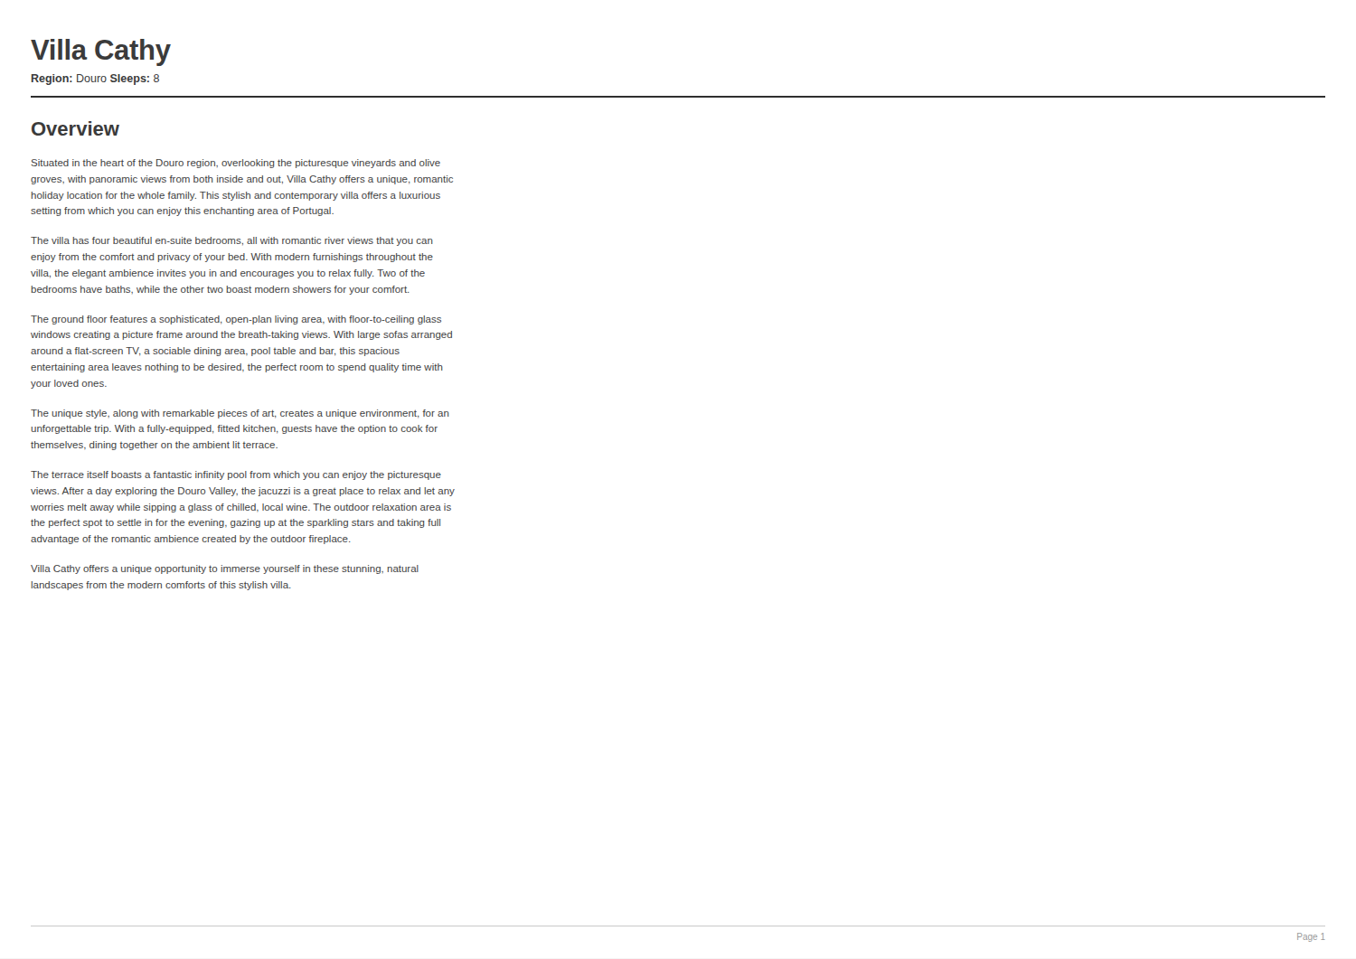Villa Cathy
Region: Douro Sleeps: 8
Overview
Situated in the heart of the Douro region, overlooking the picturesque vineyards and olive groves, with panoramic views from both inside and out, Villa Cathy offers a unique, romantic holiday location for the whole family. This stylish and contemporary villa offers a luxurious setting from which you can enjoy this enchanting area of Portugal.
The villa has four beautiful en-suite bedrooms, all with romantic river views that you can enjoy from the comfort and privacy of your bed. With modern furnishings throughout the villa, the elegant ambience invites you in and encourages you to relax fully. Two of the bedrooms have baths, while the other two boast modern showers for your comfort.
The ground floor features a sophisticated, open-plan living area, with floor-to-ceiling glass windows creating a picture frame around the breath-taking views. With large sofas arranged around a flat-screen TV, a sociable dining area, pool table and bar, this spacious entertaining area leaves nothing to be desired, the perfect room to spend quality time with your loved ones.
The unique style, along with remarkable pieces of art, creates a unique environment, for an unforgettable trip. With a fully-equipped, fitted kitchen, guests have the option to cook for themselves, dining together on the ambient lit terrace.
The terrace itself boasts a fantastic infinity pool from which you can enjoy the picturesque views. After a day exploring the Douro Valley, the jacuzzi is a great place to relax and let any worries melt away while sipping a glass of chilled, local wine. The outdoor relaxation area is the perfect spot to settle in for the evening, gazing up at the sparkling stars and taking full advantage of the romantic ambience created by the outdoor fireplace.
Villa Cathy offers a unique opportunity to immerse yourself in these stunning, natural landscapes from the modern comforts of this stylish villa.
Page 1